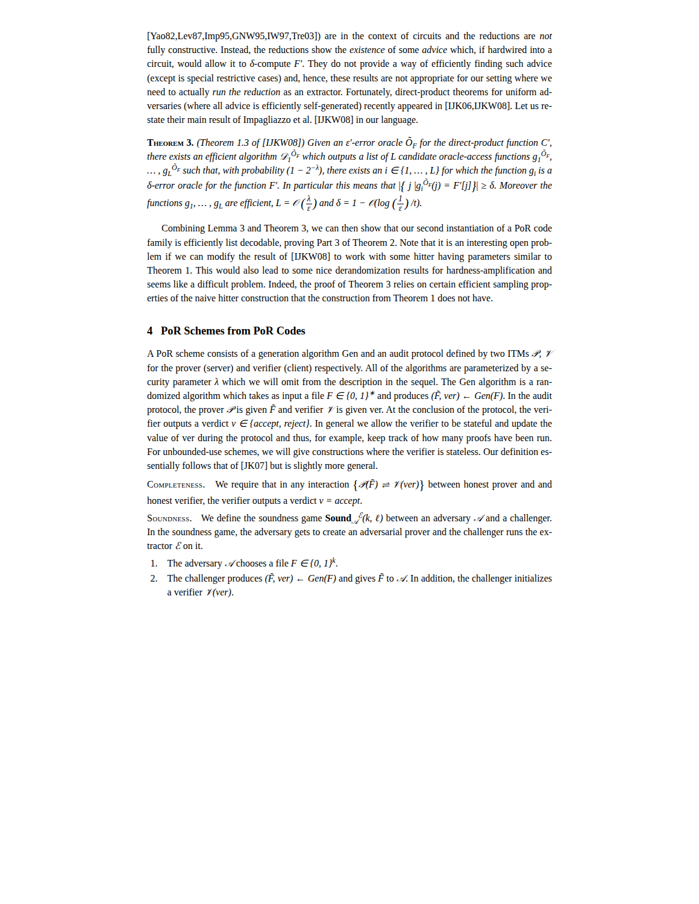[Yao82,Lev87,Imp95,GNW95,IW97,Tre03]) are in the context of circuits and the reductions are not fully constructive. Instead, the reductions show the existence of some advice which, if hardwired into a circuit, would allow it to δ-compute F′. They do not provide a way of efficiently finding such advice (except is special restrictive cases) and, hence, these results are not appropriate for our setting where we need to actually run the reduction as an extractor. Fortunately, direct-product theorems for uniform adversaries (where all advice is efficiently self-generated) recently appeared in [IJK06,IJKW08]. Let us restate their main result of Impagliazzo et al. [IJKW08] in our language.
Theorem 3. (Theorem 1.3 of [IJKW08]) Given an ε′-error oracle ÕF for the direct-product function C′, there exists an efficient algorithm 𝒟1ÕF which outputs a list of L candidate oracle-access functions g1ÕF, … , gLÕF such that, with probability (1 − 2−λ), there exists an i ∈ {1, … , L} for which the function gi is a δ-error oracle for the function F′. In particular this means that |{ j |giÕF(j) = F′[j]}| ≥ δ. Moreover the functions g1, … , gL are efficient, L = 𝒪 (λε) and δ = 1 − 𝒪(log (1 ε) /t).
Combining Lemma 3 and Theorem 3, we can then show that our second instantiation of a PoR code family is efficiently list decodable, proving Part 3 of Theorem 2. Note that it is an interesting open problem if we can modify the result of [IJKW08] to work with some hitter having parameters similar to Theorem 1. This would also lead to some nice derandomization results for hardness-amplification and seems like a difficult problem. Indeed, the proof of Theorem 3 relies on certain efficient sampling properties of the naive hitter construction that the construction from Theorem 1 does not have.
4 PoR Schemes from PoR Codes
A PoR scheme consists of a generation algorithm Gen and an audit protocol defined by two ITMs 𝒫, 𝒱 for the prover (server) and verifier (client) respectively. All of the algorithms are parameterized by a security parameter λ which we will omit from the description in the sequel. The Gen algorithm is a randomized algorithm which takes as input a file F ∈ {0, 1}∗ and produces (F̃, ver) ← Gen(F). In the audit protocol, the prover 𝒫 is given F̃ and verifier 𝒱 is given ver. At the conclusion of the protocol, the verifier outputs a verdict v ∈ {accept, reject}. In general we allow the verifier to be stateful and update the value of ver during the protocol and thus, for example, keep track of how many proofs have been run. For unbounded-use schemes, we will give constructions where the verifier is stateless. Our definition essentially follows that of [JK07] but is slightly more general.
Completeness. We require that in any interaction {𝒫(F̃) ⇌ 𝒱(ver)} between honest prover and and honest verifier, the verifier outputs a verdict v = accept.
Soundness. We define the soundness game Sound 𝒜ℰ(k, ℓ) between an adversary 𝒜 and a challenger. In the soundness game, the adversary gets to create an adversarial prover and the challenger runs the extractor ℰ on it.
The adversary 𝒜 chooses a file F ∈ {0, 1}k.
The challenger produces (F̃, ver) ← Gen(F) and gives F̃ to 𝒜. In addition, the challenger initializes a verifier 𝒱(ver).